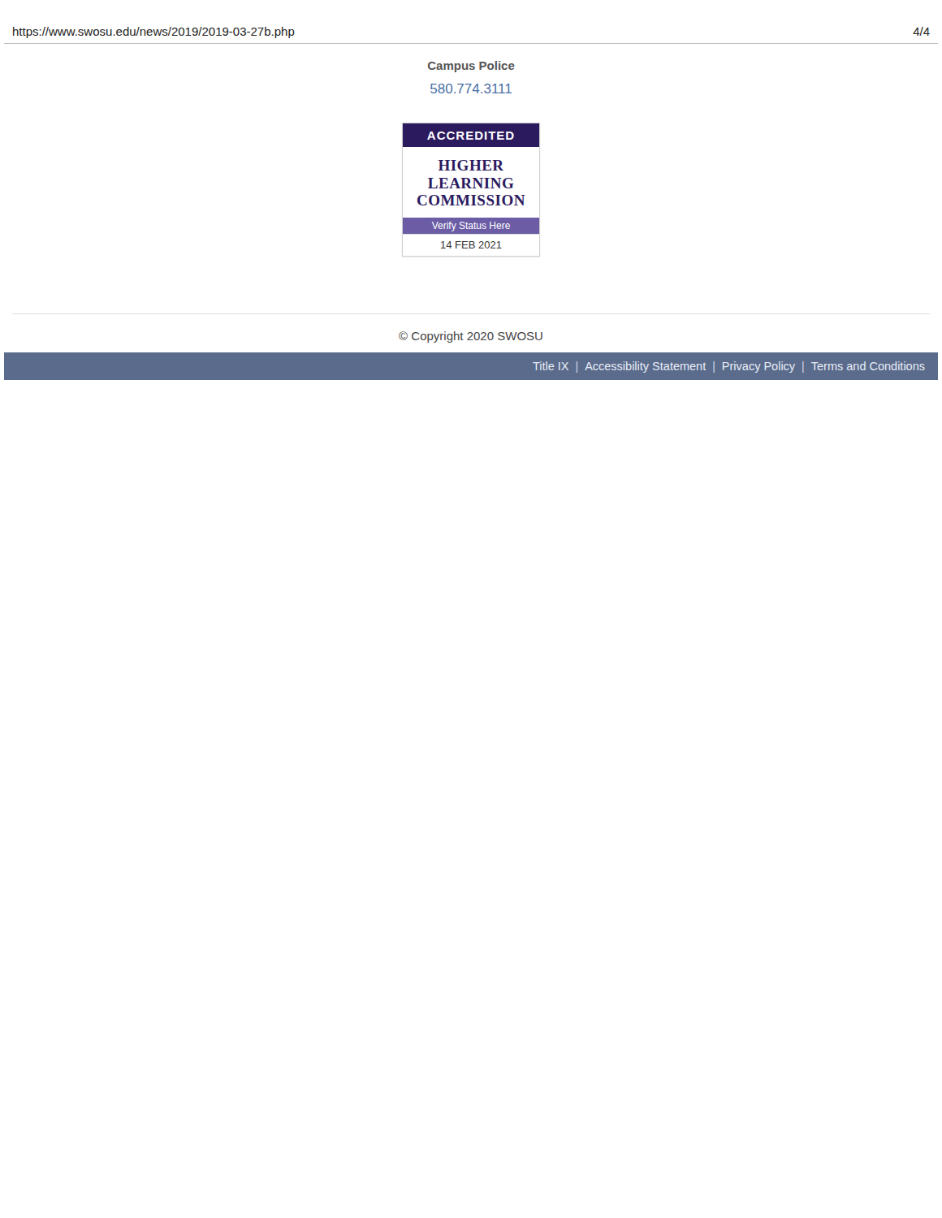https://www.swosu.edu/news/2019/2019-03-27b.php 4/4
Campus Police 580.774.3111
ACCREDITED
HIGHER LEARNING COMMISSION
Verify Status Here
14 FEB 2021
© Copyright 2020 SWOSU
Title IX|Accessibility Statement|Privacy Policy|Terms and Conditions